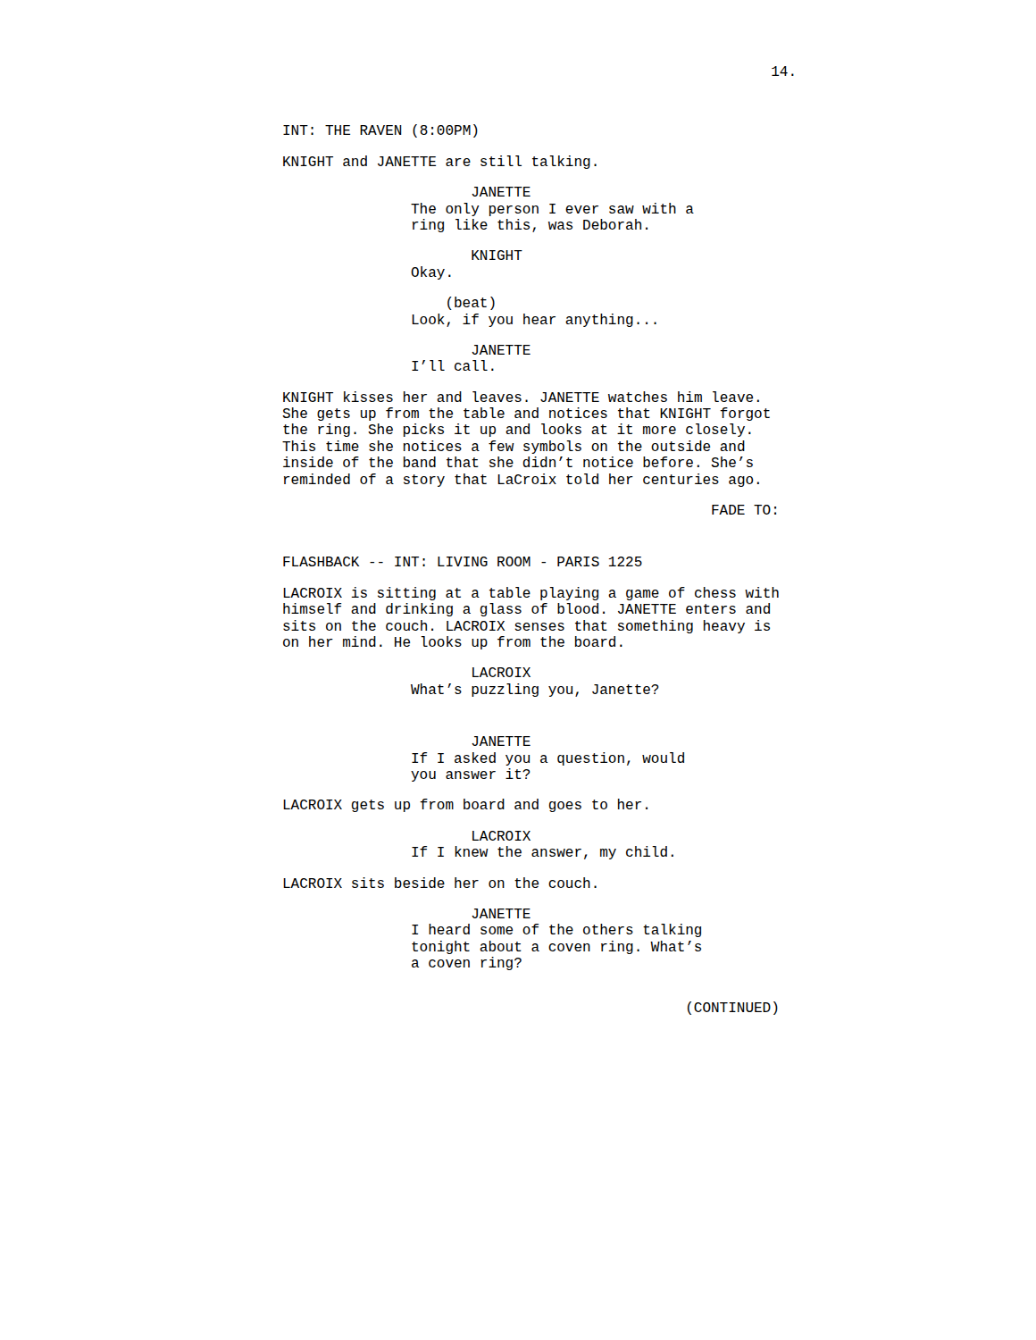14.
INT: THE RAVEN (8:00PM)
KNIGHT and JANETTE are still talking.
JANETTE
The only person I ever saw with a ring like this, was Deborah.
KNIGHT
Okay.
(beat)
Look, if you hear anything...
JANETTE
I’ll call.
KNIGHT kisses her and leaves. JANETTE watches him leave. She gets up from the table and notices that KNIGHT forgot the ring. She picks it up and looks at it more closely. This time she notices a few symbols on the outside and inside of the band that she didn’t notice before. She’s reminded of a story that LaCroix told her centuries ago.
FADE TO:
FLASHBACK -- INT: LIVING ROOM - PARIS 1225
LACROIX is sitting at a table playing a game of chess with himself and drinking a glass of blood. JANETTE enters and sits on the couch. LACROIX senses that something heavy is on her mind. He looks up from the board.
LACROIX
What’s puzzling you, Janette?
JANETTE
If I asked you a question, would you answer it?
LACROIX gets up from board and goes to her.
LACROIX
If I knew the answer, my child.
LACROIX sits beside her on the couch.
JANETTE
I heard some of the others talking tonight about a coven ring. What’s a coven ring?
(CONTINUED)